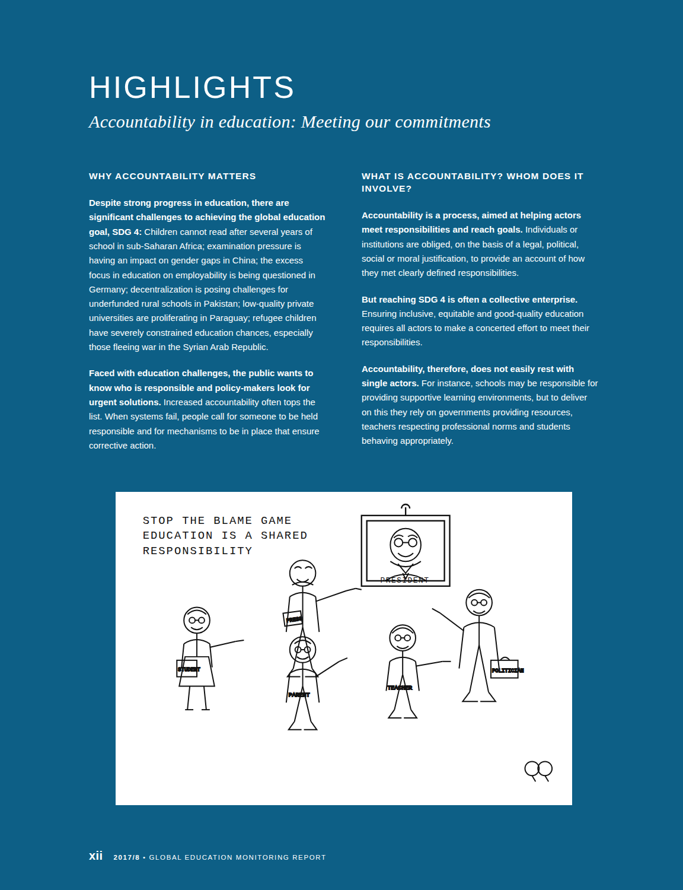HIGHLIGHTS
Accountability in education: Meeting our commitments
Why accountability matters
Despite strong progress in education, there are significant challenges to achieving the global education goal, SDG 4: Children cannot read after several years of school in sub-Saharan Africa; examination pressure is having an impact on gender gaps in China; the excess focus in education on employability is being questioned in Germany; decentralization is posing challenges for underfunded rural schools in Pakistan; low-quality private universities are proliferating in Paraguay; refugee children have severely constrained education chances, especially those fleeing war in the Syrian Arab Republic.
Faced with education challenges, the public wants to know who is responsible and policy-makers look for urgent solutions. Increased accountability often tops the list. When systems fail, people call for someone to be held responsible and for mechanisms to be in place that ensure corrective action.
What is accountability? Whom does it involve?
Accountability is a process, aimed at helping actors meet responsibilities and reach goals. Individuals or institutions are obliged, on the basis of a legal, political, social or moral justification, to provide an account of how they met clearly defined responsibilities.
But reaching SDG 4 is often a collective enterprise. Ensuring inclusive, equitable and good-quality education requires all actors to make a concerted effort to meet their responsibilities.
Accountability, therefore, does not easily rest with single actors. For instance, schools may be responsible for providing supportive learning environments, but to deliver on this they rely on governments providing resources, teachers respecting professional norms and students behaving appropriately.
Cartoon: Stop the blame game — education is a shared responsibility Hand-drawn cartoon in which a student, a parent, a teacher, a journalist and a politician all point fingers at one another beneath a framed portrait of the president. STOP THE BLAME GAME EDUCATION IS A SHARED RESPONSIBILITY PRESIDENT PRESS STUDENT PARENT TEACHER POLITICIAN
xii 2017/8 • Global Education Monitoring Report